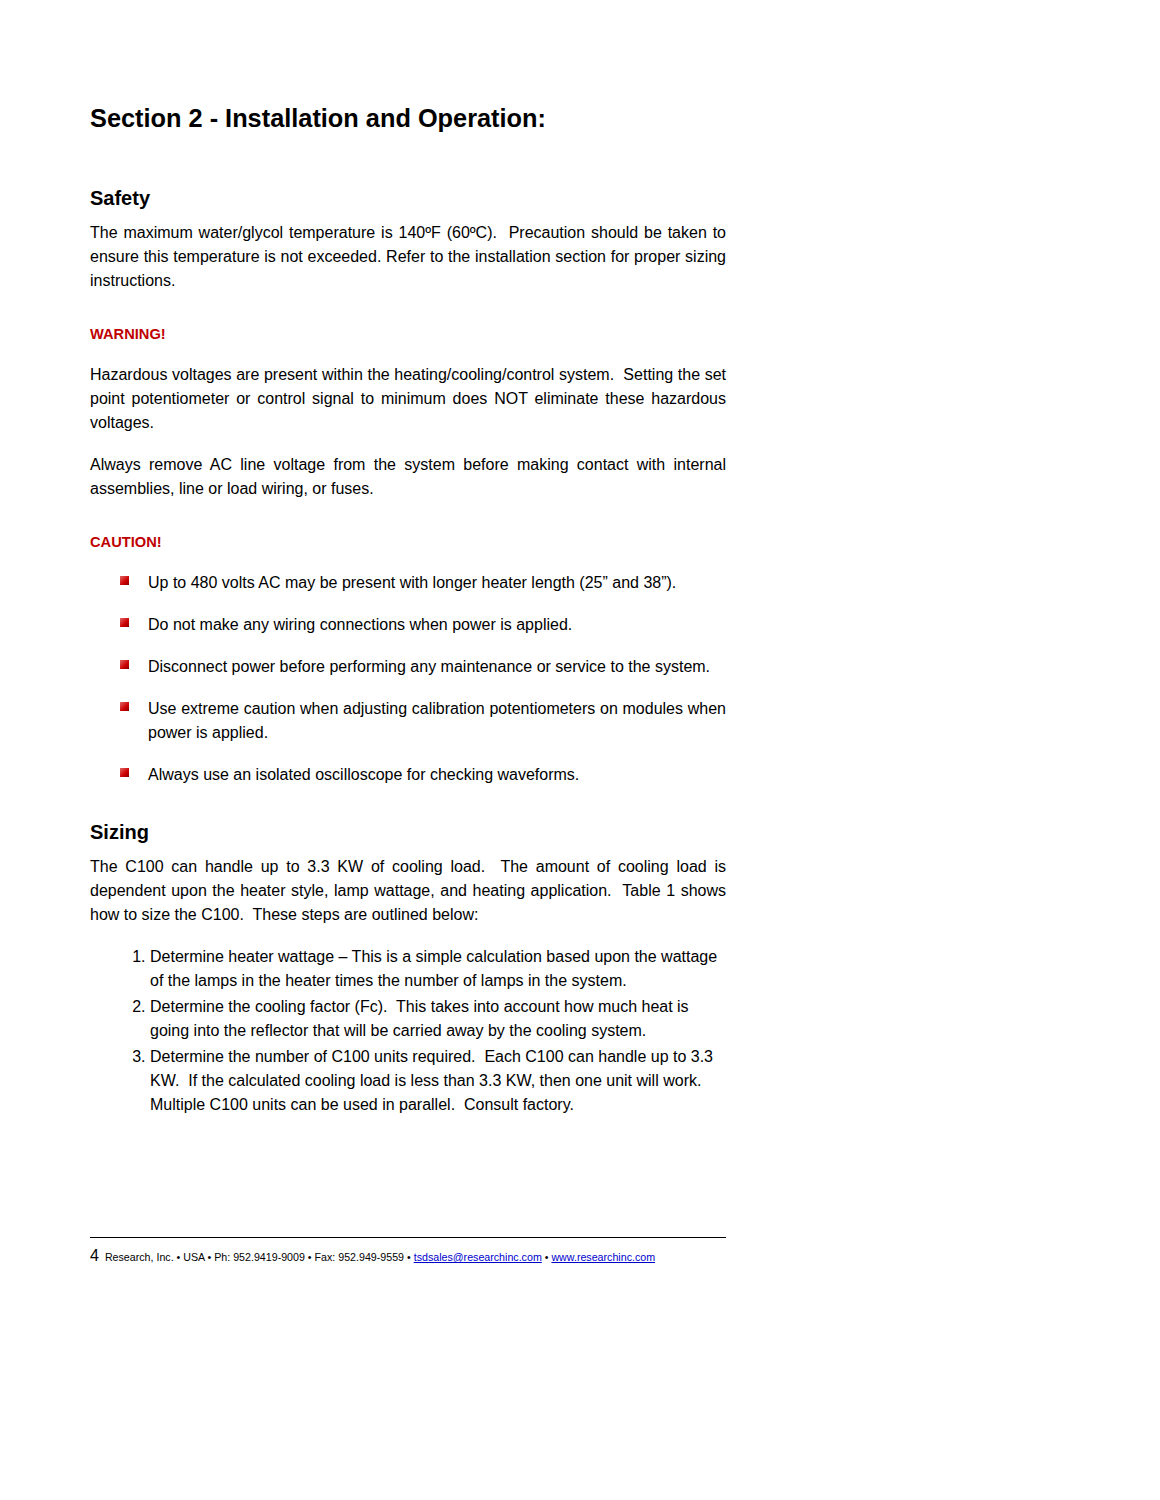Section 2 - Installation and Operation:
Safety
The maximum water/glycol temperature is 140ºF (60ºC). Precaution should be taken to ensure this temperature is not exceeded. Refer to the installation section for proper sizing instructions.
WARNING!
Hazardous voltages are present within the heating/cooling/control system. Setting the set point potentiometer or control signal to minimum does NOT eliminate these hazardous voltages.
Always remove AC line voltage from the system before making contact with internal assemblies, line or load wiring, or fuses.
CAUTION!
Up to 480 volts AC may be present with longer heater length (25” and 38”).
Do not make any wiring connections when power is applied.
Disconnect power before performing any maintenance or service to the system.
Use extreme caution when adjusting calibration potentiometers on modules when power is applied.
Always use an isolated oscilloscope for checking waveforms.
Sizing
The C100 can handle up to 3.3 KW of cooling load. The amount of cooling load is dependent upon the heater style, lamp wattage, and heating application. Table 1 shows how to size the C100. These steps are outlined below:
Determine heater wattage – This is a simple calculation based upon the wattage of the lamps in the heater times the number of lamps in the system.
Determine the cooling factor (Fc). This takes into account how much heat is going into the reflector that will be carried away by the cooling system.
Determine the number of C100 units required. Each C100 can handle up to 3.3 KW. If the calculated cooling load is less than 3.3 KW, then one unit will work. Multiple C100 units can be used in parallel. Consult factory.
4 Research, Inc. • USA • Ph: 952.9419-9009 • Fax: 952.949-9559 • tsdsales@researchinc.com • www.researchinc.com